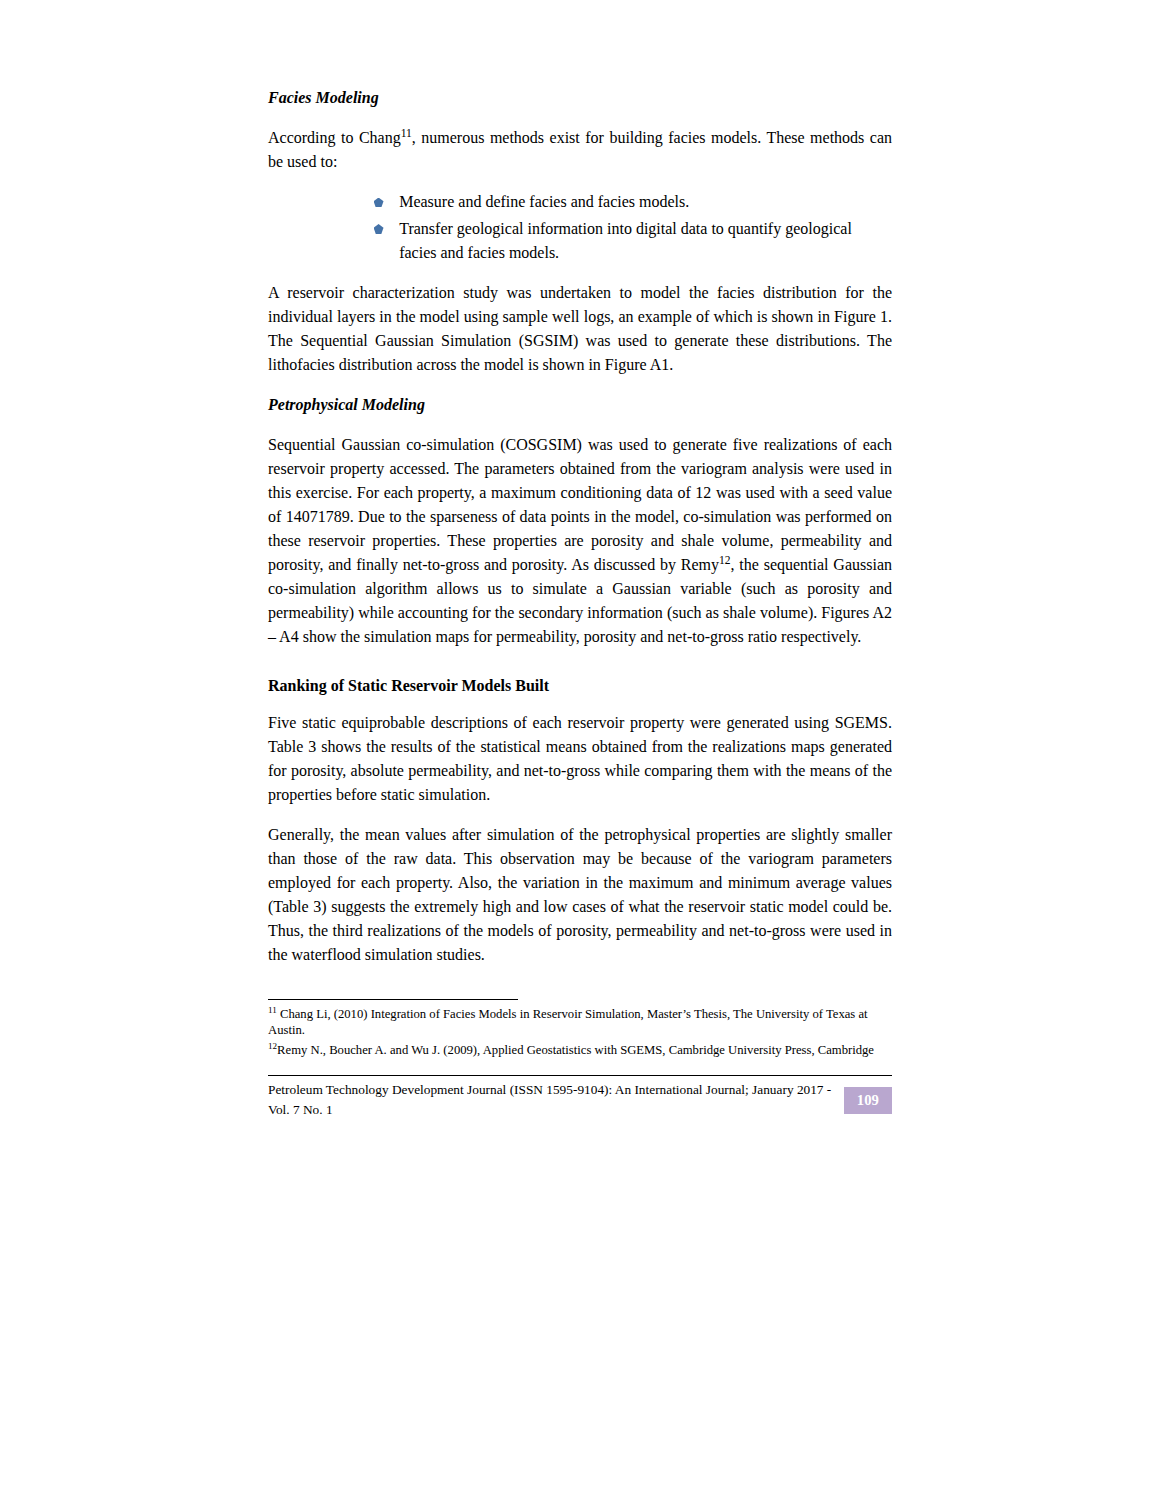Facies Modeling
According to Chang11, numerous methods exist for building facies models. These methods can be used to:
Measure and define facies and facies models.
Transfer geological information into digital data to quantify geological facies and facies models.
A reservoir characterization study was undertaken to model the facies distribution for the individual layers in the model using sample well logs, an example of which is shown in Figure 1. The Sequential Gaussian Simulation (SGSIM) was used to generate these distributions. The lithofacies distribution across the model is shown in Figure A1.
Petrophysical Modeling
Sequential Gaussian co-simulation (COSGSIM) was used to generate five realizations of each reservoir property accessed. The parameters obtained from the variogram analysis were used in this exercise. For each property, a maximum conditioning data of 12 was used with a seed value of 14071789. Due to the sparseness of data points in the model, co-simulation was performed on these reservoir properties. These properties are porosity and shale volume, permeability and porosity, and finally net-to-gross and porosity. As discussed by Remy12, the sequential Gaussian co-simulation algorithm allows us to simulate a Gaussian variable (such as porosity and permeability) while accounting for the secondary information (such as shale volume). Figures A2 – A4 show the simulation maps for permeability, porosity and net-to-gross ratio respectively.
Ranking of Static Reservoir Models Built
Five static equiprobable descriptions of each reservoir property were generated using SGEMS. Table 3 shows the results of the statistical means obtained from the realizations maps generated for porosity, absolute permeability, and net-to-gross while comparing them with the means of the properties before static simulation.
Generally, the mean values after simulation of the petrophysical properties are slightly smaller than those of the raw data. This observation may be because of the variogram parameters employed for each property. Also, the variation in the maximum and minimum average values (Table 3) suggests the extremely high and low cases of what the reservoir static model could be. Thus, the third realizations of the models of porosity, permeability and net-to-gross were used in the waterflood simulation studies.
11 Chang Li, (2010) Integration of Facies Models in Reservoir Simulation, Master’s Thesis, The University of Texas at Austin.
12Remy N., Boucher A. and Wu J. (2009), Applied Geostatistics with SGEMS, Cambridge University Press, Cambridge
Petroleum Technology Development Journal (ISSN 1595-9104): An International Journal; January 2017 - Vol. 7 No. 1
109